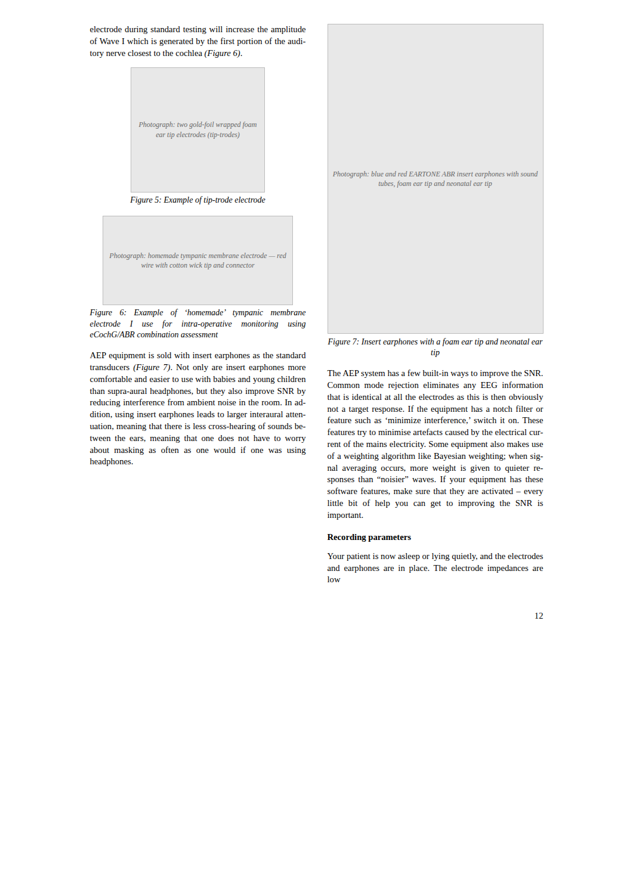electrode during standard testing will increase the amplitude of Wave I which is generated by the first portion of the auditory nerve closest to the cochlea (Figure 6).
Photograph: two gold-foil wrapped foam ear tip electrodes (tip-trodes)
Figure 5: Example of tip-trode electrode
Photograph: homemade tympanic membrane electrode — red wire with cotton wick tip and connector
Figure 6: Example of ‘homemade’ tympanic membrane electrode I use for intra-operative monitoring using eCochG/ABR combination assessment
AEP equipment is sold with insert earphones as the standard transducers (Figure 7). Not only are insert earphones more comfortable and easier to use with babies and young children than supra-aural headphones, but they also improve SNR by reducing interference from ambient noise in the room. In addition, using insert earphones leads to larger interaural attenuation, meaning that there is less cross-hearing of sounds between the ears, meaning that one does not have to worry about masking as often as one would if one was using headphones.
Photograph: blue and red EARTONE ABR insert earphones with sound tubes, foam ear tip and neonatal ear tip
Figure 7: Insert earphones with a foam ear tip and neonatal ear tip
The AEP system has a few built-in ways to improve the SNR. Common mode rejection eliminates any EEG information that is identical at all the electrodes as this is then obviously not a target response. If the equipment has a notch filter or feature such as ‘minimize interference,’ switch it on. These features try to minimise artefacts caused by the electrical current of the mains electricity. Some equipment also makes use of a weighting algorithm like Bayesian weighting; when signal averaging occurs, more weight is given to quieter responses than “noisier” waves. If your equipment has these software features, make sure that they are activated – every little bit of help you can get to improving the SNR is important.
Recording parameters
Your patient is now asleep or lying quietly, and the electrodes and earphones are in place. The electrode impedances are low
12